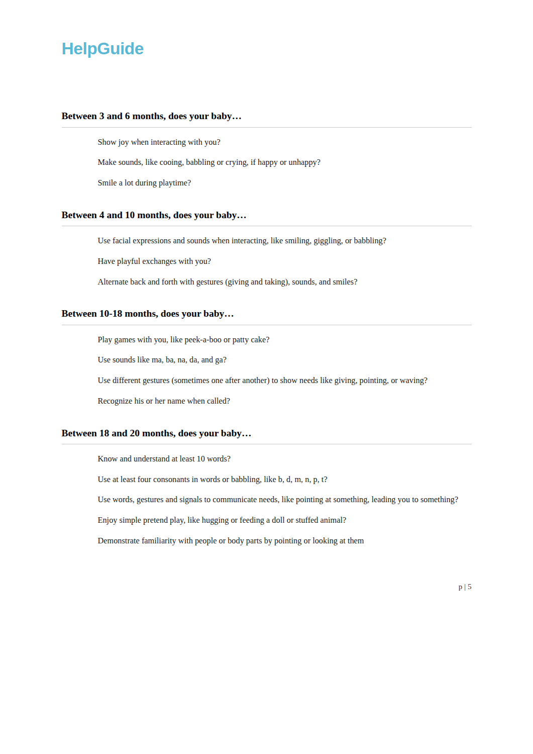HelpGuide
Between 3 and 6 months, does your baby…
Show joy when interacting with you?
Make sounds, like cooing, babbling or crying, if happy or unhappy?
Smile a lot during playtime?
Between 4 and 10 months, does your baby…
Use facial expressions and sounds when interacting, like smiling, giggling, or babbling?
Have playful exchanges with you?
Alternate back and forth with gestures (giving and taking), sounds, and smiles?
Between 10-18 months, does your baby…
Play games with you, like peek-a-boo or patty cake?
Use sounds like ma, ba, na, da, and ga?
Use different gestures (sometimes one after another) to show needs like giving, pointing, or waving?
Recognize his or her name when called?
Between 18 and 20 months, does your baby…
Know and understand at least 10 words?
Use at least four consonants in words or babbling, like b, d, m, n, p, t?
Use words, gestures and signals to communicate needs, like pointing at something, leading you to something?
Enjoy simple pretend play, like hugging or feeding a doll or stuffed animal?
Demonstrate familiarity with people or body parts by pointing or looking at them
p | 5